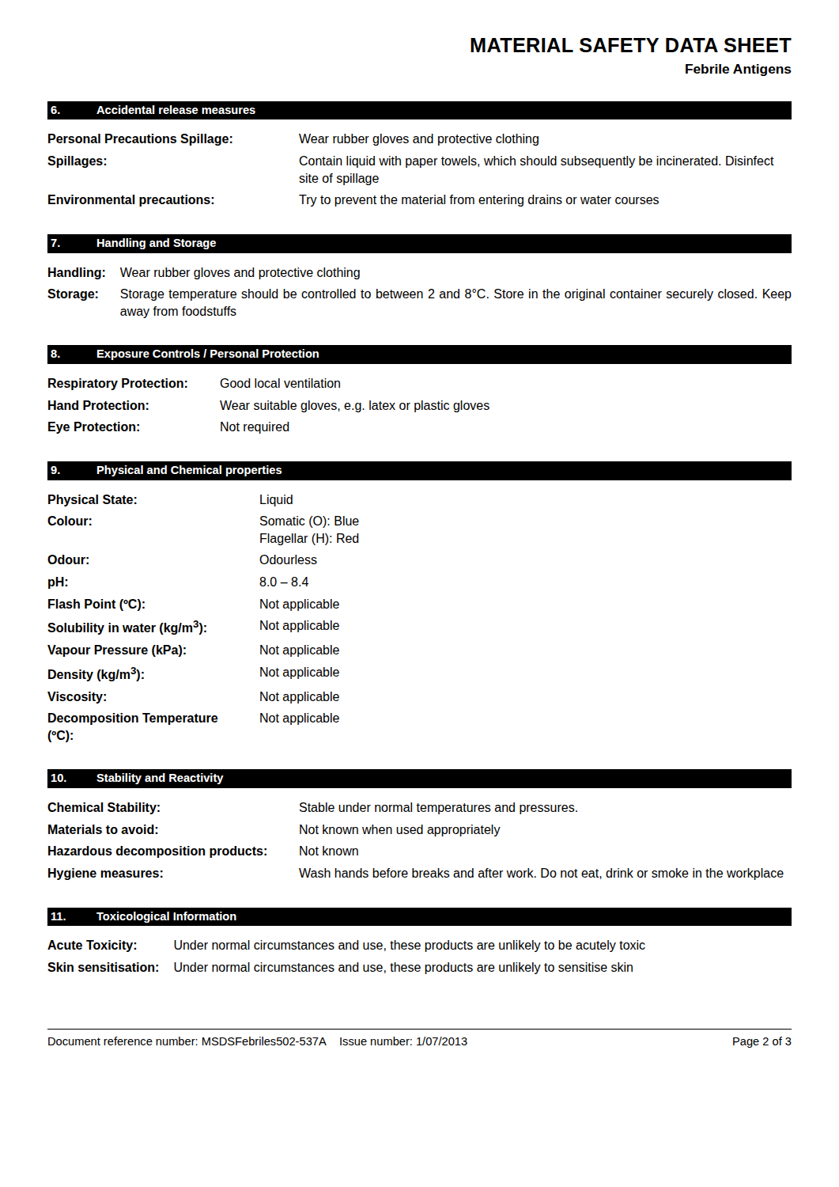MATERIAL SAFETY DATA SHEET
Febrile Antigens
6. Accidental release measures
| Personal Precautions Spillage: | Wear rubber gloves and protective clothing |
| Spillages: | Contain liquid with paper towels, which should subsequently be incinerated. Disinfect site of spillage |
| Environmental precautions: | Try to prevent the material from entering drains or water courses |
7. Handling and Storage
| Handling: | Wear rubber gloves and protective clothing |
| Storage: | Storage temperature should be controlled to between 2 and 8°C. Store in the original container securely closed. Keep away from foodstuffs |
8. Exposure Controls / Personal Protection
| Respiratory Protection: | Good local ventilation |
| Hand Protection: | Wear suitable gloves, e.g. latex or plastic gloves |
| Eye Protection: | Not required |
9. Physical and Chemical properties
| Physical State: | Liquid |
| Colour: | Somatic (O): Blue Flagellar (H): Red |
| Odour: | Odourless |
| pH: | 8.0 – 8.4 |
| Flash Point (ºC): | Not applicable |
| Solubility in water (kg/m 3 ): | Not applicable |
| Vapour Pressure (kPa): | Not applicable |
| Density (kg/m 3 ): | Not applicable |
| Viscosity: | Not applicable |
| Decomposition Temperature (ºC): | Not applicable |
10. Stability and Reactivity
| Chemical Stability: | Stable under normal temperatures and pressures. |
| Materials to avoid: | Not known when used appropriately |
| Hazardous decomposition products: | Not known |
| Hygiene measures: | Wash hands before breaks and after work. Do not eat, drink or smoke in the workplace |
11. Toxicological Information
| Acute Toxicity: | Under normal circumstances and use, these products are unlikely to be acutely toxic |
| Skin sensitisation: | Under normal circumstances and use, these products are unlikely to sensitise skin |
Document reference number: MSDSFebriles502-537A Issue number: 1/07/2013
Page 2 of 3